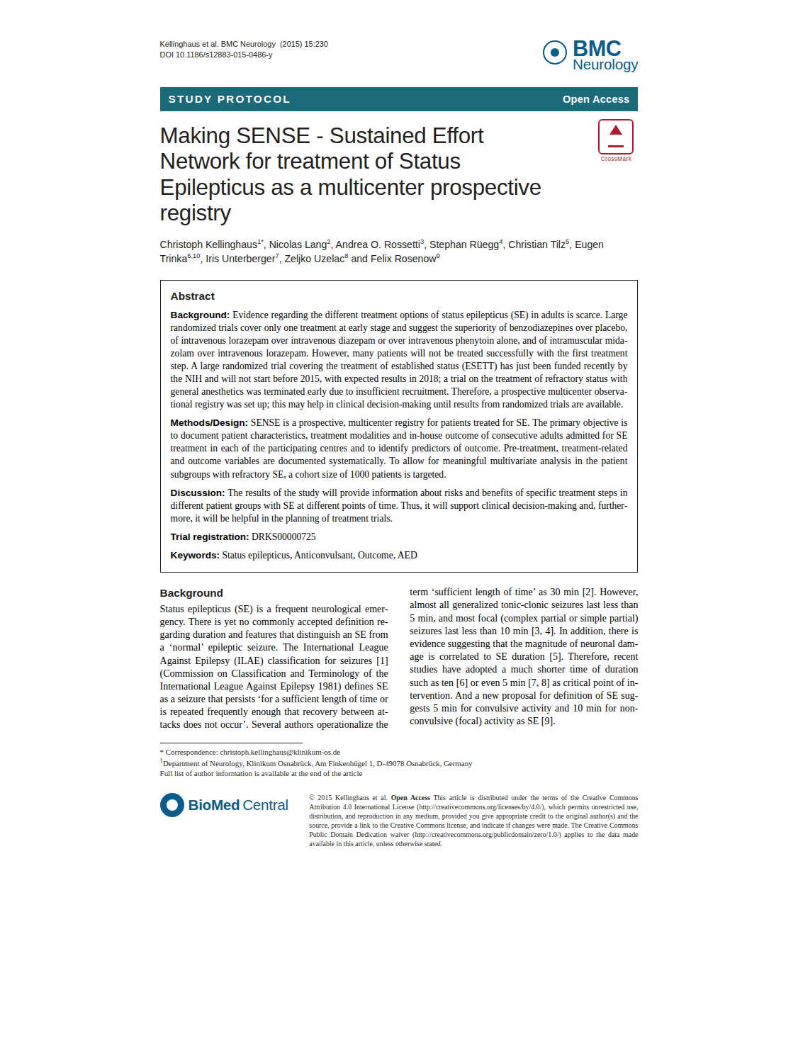Kellinghaus et al. BMC Neurology (2015) 15:230
DOI 10.1186/s12883-015-0486-y
BMC
Neurology
STUDY PROTOCOL
Open Access
CrossMark
Making SENSE - Sustained Effort Network for treatment of Status Epilepticus as a multicenter prospective registry
Christoph Kellinghaus1*, Nicolas Lang2, Andrea O. Rossetti3, Stephan Rüegg4, Christian Tilz5, Eugen Trinka6,10, Iris Unterberger7, Zeljko Uzelac8 and Felix Rosenow9
Abstract
Background: Evidence regarding the different treatment options of status epilepticus (SE) in adults is scarce. Large randomized trials cover only one treatment at early stage and suggest the superiority of benzodiazepines over placebo, of intravenous lorazepam over intravenous diazepam or over intravenous phenytoin alone, and of intramuscular midazolam over intravenous lorazepam. However, many patients will not be treated successfully with the first treatment step. A large randomized trial covering the treatment of established status (ESETT) has just been funded recently by the NIH and will not start before 2015, with expected results in 2018; a trial on the treatment of refractory status with general anesthetics was terminated early due to insufficient recruitment. Therefore, a prospective multicenter observational registry was set up; this may help in clinical decision-making until results from randomized trials are available.
Methods/Design: SENSE is a prospective, multicenter registry for patients treated for SE. The primary objective is to document patient characteristics, treatment modalities and in-house outcome of consecutive adults admitted for SE treatment in each of the participating centres and to identify predictors of outcome. Pre-treatment, treatment-related and outcome variables are documented systematically. To allow for meaningful multivariate analysis in the patient subgroups with refractory SE, a cohort size of 1000 patients is targeted.
Discussion: The results of the study will provide information about risks and benefits of specific treatment steps in different patient groups with SE at different points of time. Thus, it will support clinical decision-making and, furthermore, it will be helpful in the planning of treatment trials.
Trial registration: DRKS00000725
Keywords: Status epilepticus, Anticonvulsant, Outcome, AED
Background
Status epilepticus (SE) is a frequent neurological emergency. There is yet no commonly accepted definition regarding duration and features that distinguish an SE from a ‘normal’ epileptic seizure. The International League Against Epilepsy (ILAE) classification for seizures [1] (Commission on Classification and Terminology of the International League Against Epilepsy 1981) defines SE as a seizure that persists ‘for a sufficient length of time or is repeated frequently enough that recovery between attacks does not occur’. Several authors operationalize the term ‘sufficient length of time’ as 30 min [2]. However, almost all generalized tonic-clonic seizures last less than 5 min, and most focal (complex partial or simple partial) seizures last less than 10 min [3, 4]. In addition, there is evidence suggesting that the magnitude of neuronal damage is correlated to SE duration [5]. Therefore, recent studies have adopted a much shorter time of duration such as ten [6] or even 5 min [7, 8] as critical point of intervention. And a new proposal for definition of SE suggests 5 min for convulsive activity and 10 min for non-convulsive (focal) activity as SE [9].
* Correspondence: christoph.kellinghaus@klinikum-os.de
1Department of Neurology, Klinikum Osnabrück, Am Finkenhügel 1, D-49078 Osnabrück, Germany
Full list of author information is available at the end of the article
BioMed Central
© 2015 Kellinghaus et al. Open Access This article is distributed under the terms of the Creative Commons Attribution 4.0 International License (http://creativecommons.org/licenses/by/4.0/), which permits unrestricted use, distribution, and reproduction in any medium, provided you give appropriate credit to the original author(s) and the source, provide a link to the Creative Commons license, and indicate if changes were made. The Creative Commons Public Domain Dedication waiver (http://creativecommons.org/publicdomain/zero/1.0/) applies to the data made available in this article, unless otherwise stated.